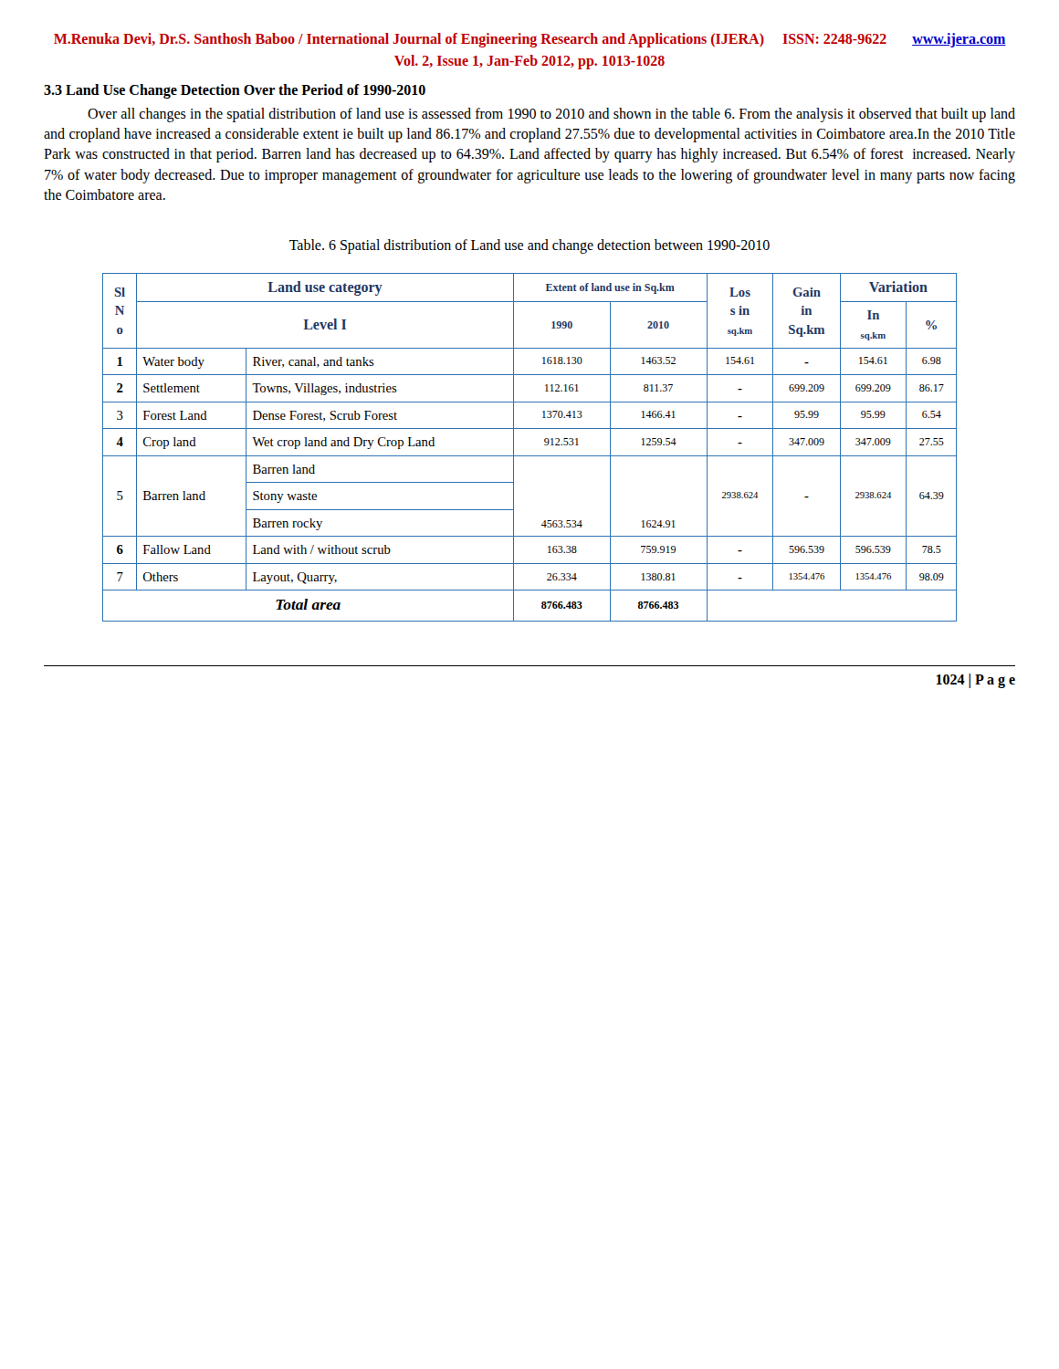M.Renuka Devi, Dr.S. Santhosh Baboo / International Journal of Engineering Research and Applications (IJERA) ISSN: 2248-9622 www.ijera.com
Vol. 2, Issue 1, Jan-Feb 2012, pp. 1013-1028
3.3 Land Use Change Detection Over the Period of 1990-2010
Over all changes in the spatial distribution of land use is assessed from 1990 to 2010 and shown in the table 6. From the analysis it observed that built up land and cropland have increased a considerable extent ie built up land 86.17% and cropland 27.55% due to developmental activities in Coimbatore area.In the 2010 Title Park was constructed in that period. Barren land has decreased up to 64.39%. Land affected by quarry has highly increased. But 6.54% of forest increased. Nearly 7% of water body decreased. Due to improper management of groundwater for agriculture use leads to the lowering of groundwater level in many parts now facing the Coimbatore area.
Table. 6 Spatial distribution of Land use and change detection between 1990-2010
| Sl N o | Land use category | Extent of land use in Sq.km | Los s in sq.km | Gain in Sq.km | Variation |
| --- | --- | --- | --- | --- | --- |
| Level I | 1990 | 2010 | In sq.km | % |
| 1 | Water body | River, canal, and tanks | 1618.130 | 1463.52 | 154.61 | - | 154.61 | 6.98 |
| 2 | Settlement | Towns, Villages, industries | 112.161 | 811.37 | - | 699.209 | 699.209 | 86.17 |
| 3 | Forest Land | Dense Forest, Scrub Forest | 1370.413 | 1466.41 | - | 95.99 | 95.99 | 6.54 |
| 4 | Crop land | Wet crop land and Dry Crop Land | 912.531 | 1259.54 | - | 347.009 | 347.009 | 27.55 |
| 5 | Barren land | Barren land | 4563.534 | 1624.91 | 2938.624 | - | 2938.624 | 64.39 |
| Stony waste |
| Barren rocky |
| 6 | Fallow Land | Land with / without scrub | 163.38 | 759.919 | - | 596.539 | 596.539 | 78.5 |
| 7 | Others | Layout, Quarry, | 26.334 | 1380.81 | - | 1354.476 | 1354.476 | 98.09 |
| Total area | 8766.483 | 8766.483 | |
1024 | P a g e